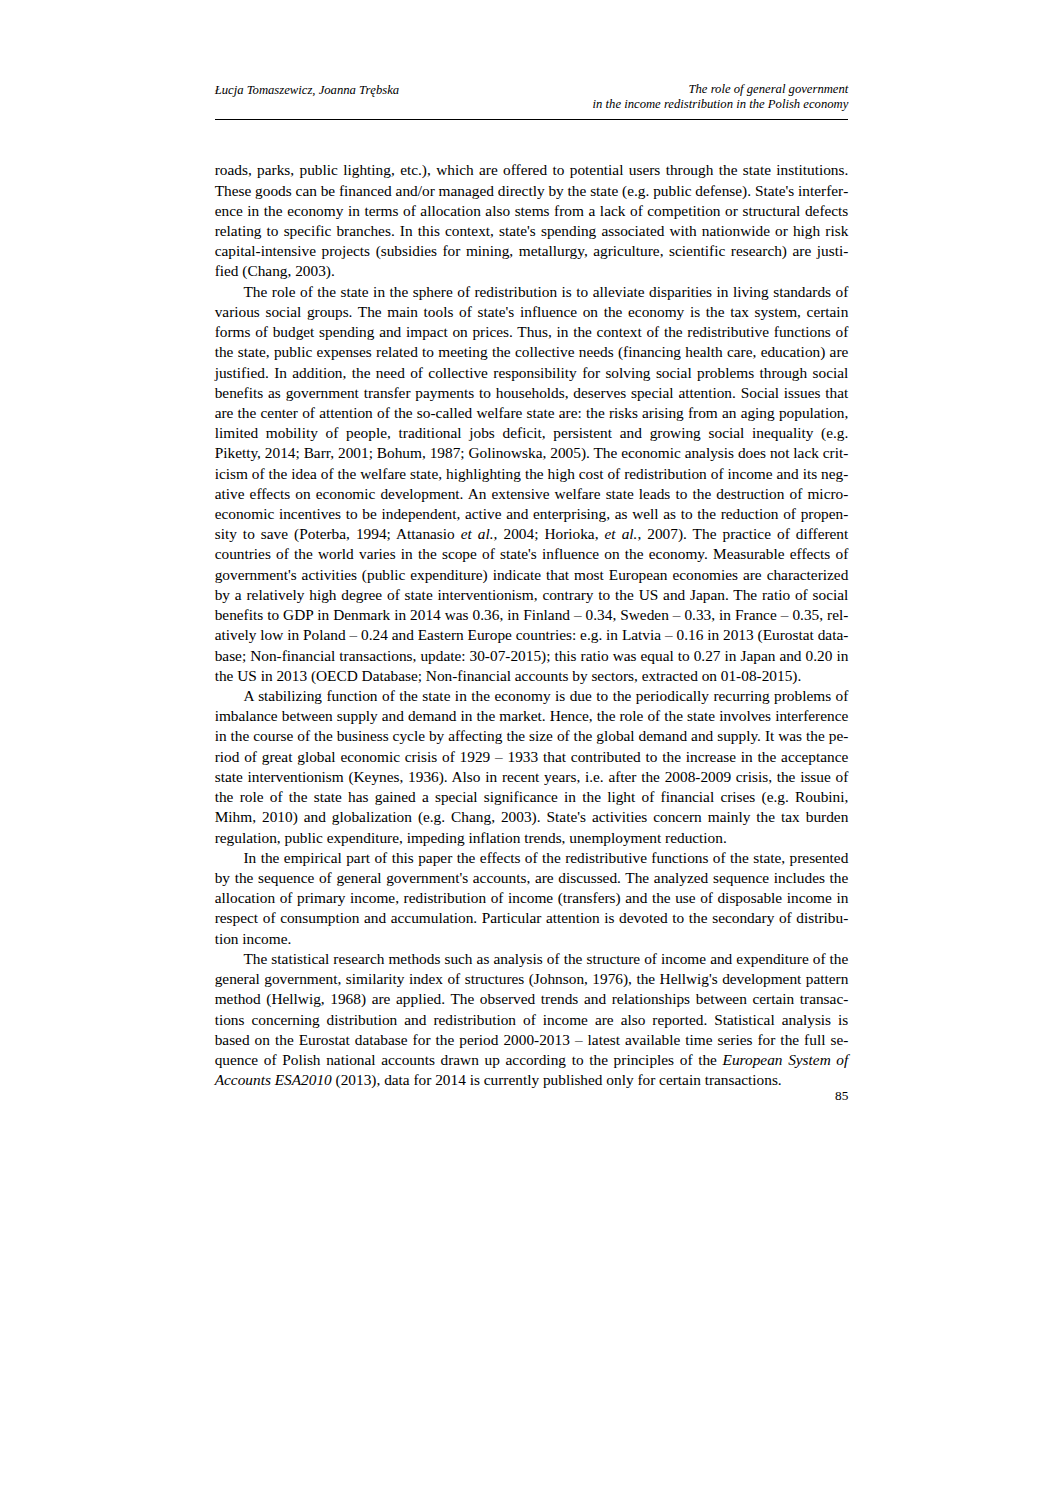Łucja Tomaszewicz, Joanna Trębska
The role of general government
in the income redistribution in the Polish economy
roads, parks, public lighting, etc.), which are offered to potential users through the state institutions. These goods can be financed and/or managed directly by the state (e.g. public defense). State's interference in the economy in terms of allocation also stems from a lack of competition or structural defects relating to specific branches. In this context, state's spending associated with nationwide or high risk capital-intensive projects (subsidies for mining, metallurgy, agriculture, scientific research) are justified (Chang, 2003).
The role of the state in the sphere of redistribution is to alleviate disparities in living standards of various social groups. The main tools of state's influence on the economy is the tax system, certain forms of budget spending and impact on prices. Thus, in the context of the redistributive functions of the state, public expenses related to meeting the collective needs (financing health care, education) are justified. In addition, the need of collective responsibility for solving social problems through social benefits as government transfer payments to households, deserves special attention. Social issues that are the center of attention of the so-called welfare state are: the risks arising from an aging population, limited mobility of people, traditional jobs deficit, persistent and growing social inequality (e.g. Piketty, 2014; Barr, 2001; Bohum, 1987; Golinowska, 2005). The economic analysis does not lack criticism of the idea of the welfare state, highlighting the high cost of redistribution of income and its negative effects on economic development. An extensive welfare state leads to the destruction of microeconomic incentives to be independent, active and enterprising, as well as to the reduction of propensity to save (Poterba, 1994; Attanasio et al., 2004; Horioka, et al., 2007). The practice of different countries of the world varies in the scope of state's influence on the economy. Measurable effects of government's activities (public expenditure) indicate that most European economies are characterized by a relatively high degree of state interventionism, contrary to the US and Japan. The ratio of social benefits to GDP in Denmark in 2014 was 0.36, in Finland – 0.34, Sweden – 0.33, in France – 0.35, relatively low in Poland – 0.24 and Eastern Europe countries: e.g. in Latvia – 0.16 in 2013 (Eurostat database; Non-financial transactions, update: 30-07-2015); this ratio was equal to 0.27 in Japan and 0.20 in the US in 2013 (OECD Database; Non-financial accounts by sectors, extracted on 01-08-2015).
A stabilizing function of the state in the economy is due to the periodically recurring problems of imbalance between supply and demand in the market. Hence, the role of the state involves interference in the course of the business cycle by affecting the size of the global demand and supply. It was the period of great global economic crisis of 1929 – 1933 that contributed to the increase in the acceptance state interventionism (Keynes, 1936). Also in recent years, i.e. after the 2008-2009 crisis, the issue of the role of the state has gained a special significance in the light of financial crises (e.g. Roubini, Mihm, 2010) and globalization (e.g. Chang, 2003). State's activities concern mainly the tax burden regulation, public expenditure, impeding inflation trends, unemployment reduction.
In the empirical part of this paper the effects of the redistributive functions of the state, presented by the sequence of general government's accounts, are discussed. The analyzed sequence includes the allocation of primary income, redistribution of income (transfers) and the use of disposable income in respect of consumption and accumulation. Particular attention is devoted to the secondary of distribution income.
The statistical research methods such as analysis of the structure of income and expenditure of the general government, similarity index of structures (Johnson, 1976), the Hellwig's development pattern method (Hellwig, 1968) are applied. The observed trends and relationships between certain transactions concerning distribution and redistribution of income are also reported. Statistical analysis is based on the Eurostat database for the period 2000-2013 – latest available time series for the full sequence of Polish national accounts drawn up according to the principles of the European System of Accounts ESA2010 (2013), data for 2014 is currently published only for certain transactions.
85